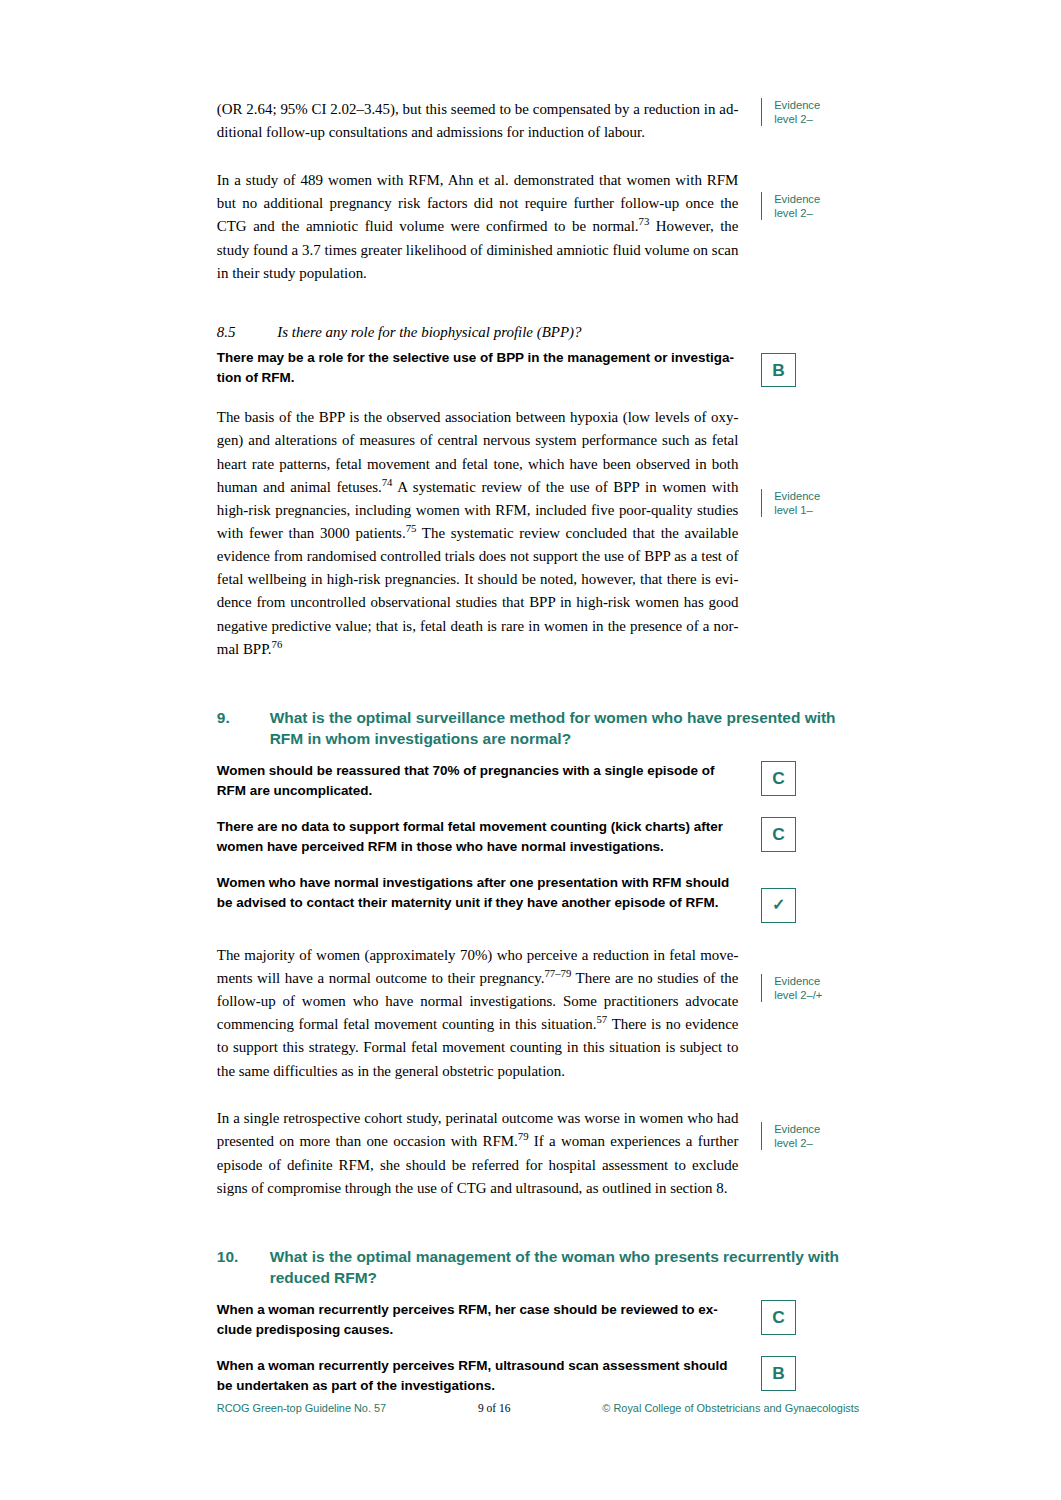(OR 2.64; 95% CI 2.02–3.45), but this seemed to be compensated by a reduction in additional follow-up consultations and admissions for induction of labour.
Evidence
level 2–
In a study of 489 women with RFM, Ahn et al. demonstrated that women with RFM but no additional pregnancy risk factors did not require further follow-up once the CTG and the amniotic fluid volume were confirmed to be normal.73 However, the study found a 3.7 times greater likelihood of diminished amniotic fluid volume on scan in their study population.
Evidence
level 2–
8.5 Is there any role for the biophysical profile (BPP)?
There may be a role for the selective use of BPP in the management or investigation of RFM.
B
The basis of the BPP is the observed association between hypoxia (low levels of oxygen) and alterations of measures of central nervous system performance such as fetal heart rate patterns, fetal movement and fetal tone, which have been observed in both human and animal fetuses.74 A systematic review of the use of BPP in women with high-risk pregnancies, including women with RFM, included five poor-quality studies with fewer than 3000 patients.75 The systematic review concluded that the available evidence from randomised controlled trials does not support the use of BPP as a test of fetal wellbeing in high-risk pregnancies. It should be noted, however, that there is evidence from uncontrolled observational studies that BPP in high-risk women has good negative predictive value; that is, fetal death is rare in women in the presence of a normal BPP.76
Evidence
level 1–
9. What is the optimal surveillance method for women who have presented with RFM in whom investigations are normal?
Women should be reassured that 70% of pregnancies with a single episode of RFM are uncomplicated.
C
There are no data to support formal fetal movement counting (kick charts) after women have perceived RFM in those who have normal investigations.
C
Women who have normal investigations after one presentation with RFM should be advised to contact their maternity unit if they have another episode of RFM.
✓
The majority of women (approximately 70%) who perceive a reduction in fetal movements will have a normal outcome to their pregnancy.77–79 There are no studies of the follow-up of women who have normal investigations. Some practitioners advocate commencing formal fetal movement counting in this situation.57 There is no evidence to support this strategy. Formal fetal movement counting in this situation is subject to the same difficulties as in the general obstetric population.
Evidence
level 2–/+
In a single retrospective cohort study, perinatal outcome was worse in women who had presented on more than one occasion with RFM.79 If a woman experiences a further episode of definite RFM, she should be referred for hospital assessment to exclude signs of compromise through the use of CTG and ultrasound, as outlined in section 8.
Evidence
level 2–
10. What is the optimal management of the woman who presents recurrently with reduced RFM?
When a woman recurrently perceives RFM, her case should be reviewed to exclude predisposing causes.
C
When a woman recurrently perceives RFM, ultrasound scan assessment should be undertaken as part of the investigations.
B
RCOG Green-top Guideline No. 57
9 of 16
© Royal College of Obstetricians and Gynaecologists